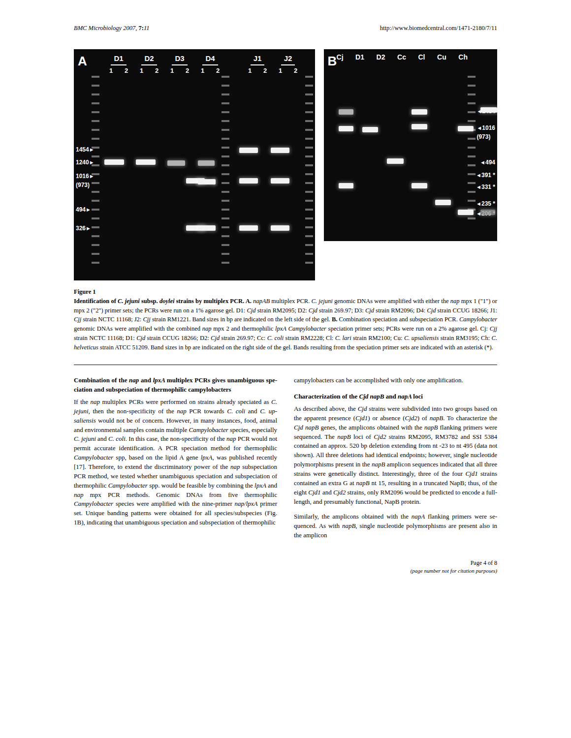BMC Microbiology 2007, 7: 11
http://www.biomedcentral.com/1471-2180/7/11
A
D1
12
D2
12
D3
12
D4
12
J1
12
J2
12
1454►
1240►
1016►
(973)
494►
326►
B
Cj D1 D2 Cc Cl Cu Ch
◄1454
◄1016
(973)
◄494
◄391 *
◄331 *
◄235 *
◄206 *
Figure 1
Identification of C. jejuni subsp. doylei strains by multiplex PCR. A. napAB multiplex PCR. C. jejuni genomic DNAs were amplified with either the nap mpx 1 ("1") or mpx 2 ("2") primer sets; the PCRs were run on a 1% agarose gel. D1: Cjd strain RM2095; D2: Cjd strain 269.97; D3: Cjd strain RM2096; D4: Cjd strain CCUG 18266; J1: Cjj strain NCTC 11168; J2: Cjj strain RM1221. Band sizes in bp are indicated on the left side of the gel. B. Combination speciation and subspeciation PCR. Campylobacter genomic DNAs were amplified with the combined nap mpx 2 and thermophilic lpxA Campylobacter speciation primer sets; PCRs were run on a 2% agarose gel. Cj: Cjj strain NCTC 11168; D1: Cjd strain CCUG 18266; D2: Cjd strain 269.97; Cc: C. coli strain RM2228; Cl: C. lari strain RM2100; Cu: C. upsaliensis strain RM3195; Ch: C. helveticus strain ATCC 51209. Band sizes in bp are indicated on the right side of the gel. Bands resulting from the speciation primer sets are indicated with an asterisk (*).
Combination of the nap and lpxA multiplex PCRs gives unambiguous speciation and subspeciation of thermophilic campylobacters
If the nap multiplex PCRs were performed on strains already speciated as C. jejuni, then the non-specificity of the nap PCR towards C. coli and C. upsaliensis would not be of concern. However, in many instances, food, animal and environmental samples contain multiple Campylobacter species, especially C. jejuni and C. coli. In this case, the non-specificity of the nap PCR would not permit accurate identification. A PCR speciation method for thermophilic Campylobacter spp, based on the lipid A gene lpxA, was published recently [17]. Therefore, to extend the discriminatory power of the nap subspeciation PCR method, we tested whether unambiguous speciation and subspeciation of thermophilic Campylobacter spp. would be feasible by combining the lpxA and nap mpx PCR methods. Genomic DNAs from five thermophilic Campylobacter species were amplified with the nine-primer nap/lpxA primer set. Unique banding patterns were obtained for all species/subspecies (Fig. 1B), indicating that unambiguous speciation and subspeciation of thermophilic
campylobacters can be accomplished with only one amplification.
Characterization of the Cjd napB and napA loci
As described above, the Cjd strains were subdivided into two groups based on the apparent presence (Cjd1) or absence (Cjd2) of napB. To characterize the Cjd napB genes, the amplicons obtained with the napB flanking primers were sequenced. The napB loci of Cjd2 strains RM2095, RM3782 and SSI 5384 contained an approx. 520 bp deletion extending from nt -23 to nt 495 (data not shown). All three deletions had identical endpoints; however, single nucleotide polymorphisms present in the napB amplicon sequences indicated that all three strains were genetically distinct. Interestingly, three of the four Cjd1 strains contained an extra G at napB nt 15, resulting in a truncated NapB; thus, of the eight Cjd1 and Cjd2 strains, only RM2096 would be predicted to encode a full-length, and presumably functional, NapB protein.
Similarly, the amplicons obtained with the napA flanking primers were sequenced. As with napB, single nucleotide polymorphisms are present also in the amplicon
Page 4 of 8
(page number not for citation purposes)